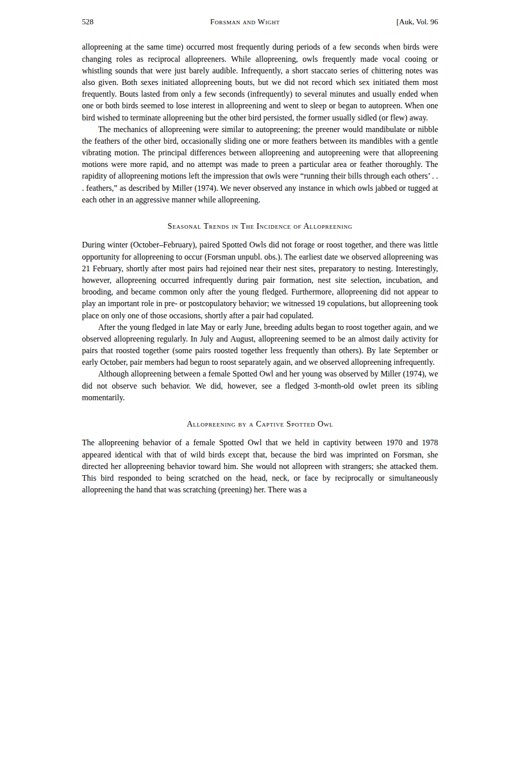528 Forsman and Wight [Auk, Vol. 96
allopreening at the same time) occurred most frequently during periods of a few seconds when birds were changing roles as reciprocal allopreeners. While allopreening, owls frequently made vocal cooing or whistling sounds that were just barely audible. Infrequently, a short staccato series of chittering notes was also given. Both sexes initiated allopreening bouts, but we did not record which sex initiated them most frequently. Bouts lasted from only a few seconds (infrequently) to several minutes and usually ended when one or both birds seemed to lose interest in allopreening and went to sleep or began to autopreen. When one bird wished to terminate allopreening but the other bird persisted, the former usually sidled (or flew) away.
The mechanics of allopreening were similar to autopreening; the preener would mandibulate or nibble the feathers of the other bird, occasionally sliding one or more feathers between its mandibles with a gentle vibrating motion. The principal differences between allopreening and autopreening were that allopreening motions were more rapid, and no attempt was made to preen a particular area or feather thoroughly. The rapidity of allopreening motions left the impression that owls were “running their bills through each others’ . . . feathers,” as described by Miller (1974). We never observed any instance in which owls jabbed or tugged at each other in an aggressive manner while allopreening.
Seasonal Trends in The Incidence of Allopreening
During winter (October–February), paired Spotted Owls did not forage or roost together, and there was little opportunity for allopreening to occur (Forsman unpubl. obs.). The earliest date we observed allopreening was 21 February, shortly after most pairs had rejoined near their nest sites, preparatory to nesting. Interestingly, however, allopreening occurred infrequently during pair formation, nest site selection, incubation, and brooding, and became common only after the young fledged. Furthermore, allopreening did not appear to play an important role in pre- or postcopulatory behavior; we witnessed 19 copulations, but allopreening took place on only one of those occasions, shortly after a pair had copulated.
After the young fledged in late May or early June, breeding adults began to roost together again, and we observed allopreening regularly. In July and August, allopreening seemed to be an almost daily activity for pairs that roosted together (some pairs roosted together less frequently than others). By late September or early October, pair members had begun to roost separately again, and we observed allopreening infrequently.
Although allopreening between a female Spotted Owl and her young was observed by Miller (1974), we did not observe such behavior. We did, however, see a fledged 3-month-old owlet preen its sibling momentarily.
Allopreening by a Captive Spotted Owl
The allopreening behavior of a female Spotted Owl that we held in captivity between 1970 and 1978 appeared identical with that of wild birds except that, because the bird was imprinted on Forsman, she directed her allopreening behavior toward him. She would not allopreen with strangers; she attacked them. This bird responded to being scratched on the head, neck, or face by reciprocally or simultaneously allopreening the hand that was scratching (preening) her. There was a